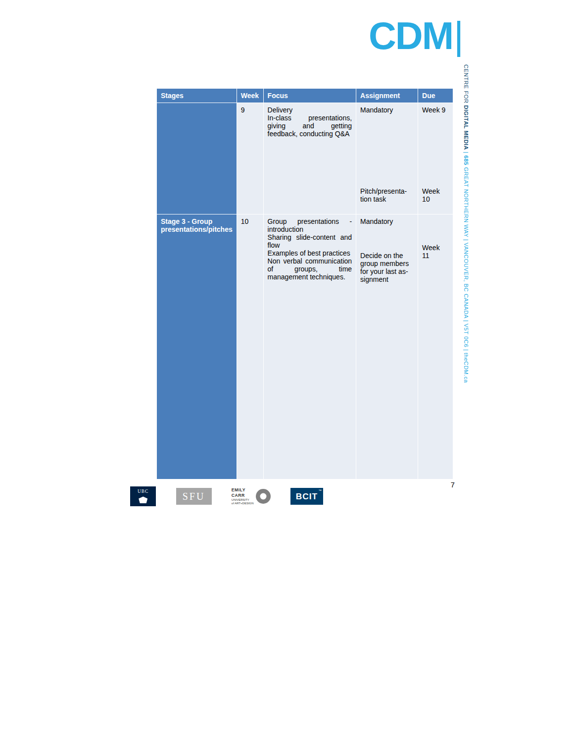CDM|
CENTRE FOR DIGITAL MEDIA | 685 GREAT NORTHERN WAY | VANCOUVER, BC CANADA | V5T 0C6 | theCDM.ca
| Stages | Week | Focus | Assignment | Due |
| --- | --- | --- | --- | --- |
| | 9 | Delivery In-class presentations, giving and getting feedback, conducting Q&A | Mandatory Pitch/presenta­tion task | Week 9 Week 10 |
| Stage 3 - Group presentations/pitches | 10 | Group presentations - introduction Sharing slide-content and flow Examples of best practices Non verbal communication of groups, time management techniques. | Mandatory Decide on the group members for your last as­signment | Week 11 |
7
SFU
EMILY
CARR
UNIVERSITY
of ART+DESIGN
BCIT